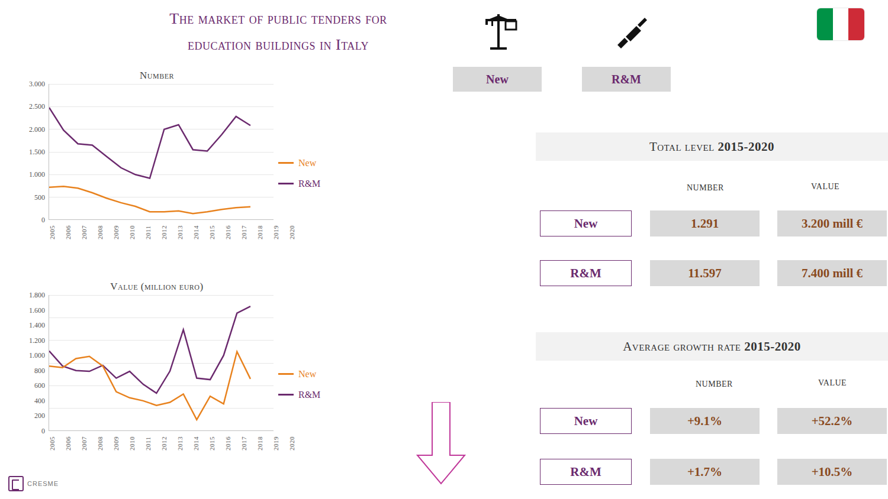The market of public tenders for
education buildings in Italy
New
R&M
Number
3.000
2.500
2.000
1.500
1.000
500
0
20052006200720082009 20102011201220132014 201520162017201820192020
New
R&M
Value (million euro)
1.800
1.600
1.400
1.200
1.000
800
600
400
200
0
20052006200720082009 20102011201220132014 201520162017201820192020
New
R&M
Total level 2015-2020
NUMBER
VALUE
New
1.291
3.200 mill €
R&M
11.597
7.400 mill €
Average growth rate 2015-2020
NUMBER
VALUE
New
+9.1%
+52.2%
R&M
+1.7%
+10.5%
CRESME